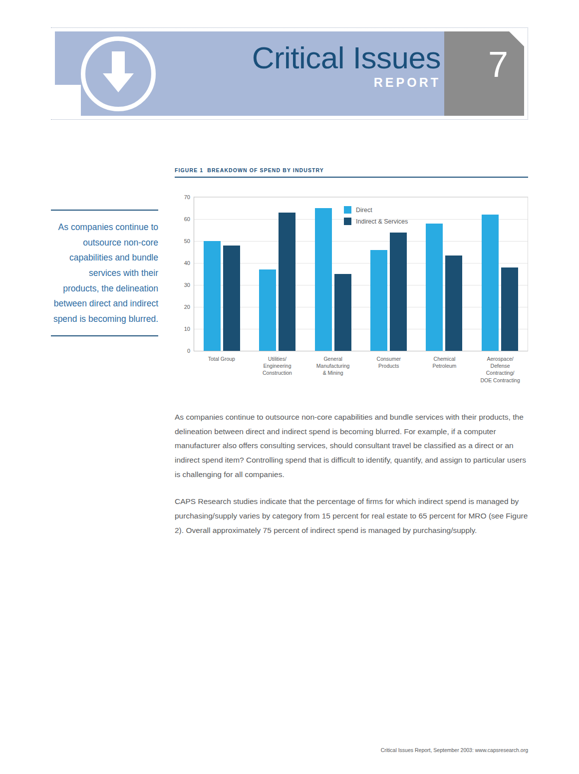Critical Issues
REPORT
7
As companies continue to outsource non-core capabilities and bundle services with their products, the delineation between direct and indirect spend is becoming blurred.
FIGURE 1 BREAKDOWN OF SPEND BY INDUSTRY
70
60
50
40
30
20
10
0
Direct
Indirect & Services
Total Group
Utilities/
Engineering
Construction
General
Manufacturing
& Mining
Consumer
Products
Chemical
Petroleum
Aerospace/
Defense Contracting/
DOE Contracting
As companies continue to outsource non-core capabilities and bundle services with their products, the delineation between direct and indirect spend is becoming blurred. For example, if a computer manufacturer also offers consulting services, should consultant travel be classified as a direct or an indirect spend item? Controlling spend that is difficult to identify, quantify, and assign to particular users is challenging for all companies.
CAPS Research studies indicate that the percentage of firms for which indirect spend is managed by purchasing/supply varies by category from 15 percent for real estate to 65 percent for MRO (see Figure 2). Overall approximately 75 percent of indirect spend is managed by purchasing/supply.
Critical Issues Report, September 2003: www.capsresearch.org